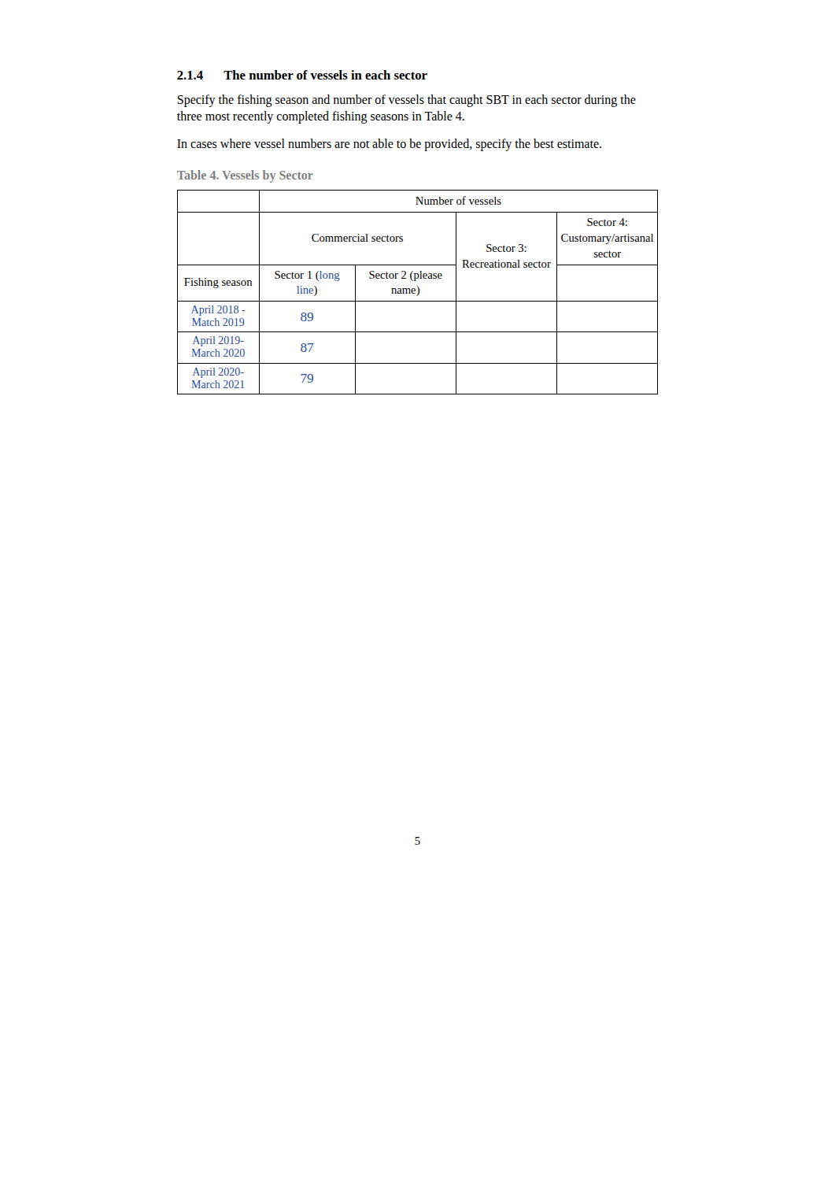2.1.4 The number of vessels in each sector
Specify the fishing season and number of vessels that caught SBT in each sector during the three most recently completed fishing seasons in Table 4.
In cases where vessel numbers are not able to be provided, specify the best estimate.
Table 4. Vessels by Sector
| | Number of vessels |
| | Commercial sectors | Sector 3: Recreational sector | Sector 4: Customary/artisanal sector |
| Fishing season | Sector 1 ( long line ) | Sector 2 (please name) | |
| April 2018 - Match 2019 | 89 | | | |
| April 2019- March 2020 | 87 | | | |
| April 2020- March 2021 | 79 | | | |
5